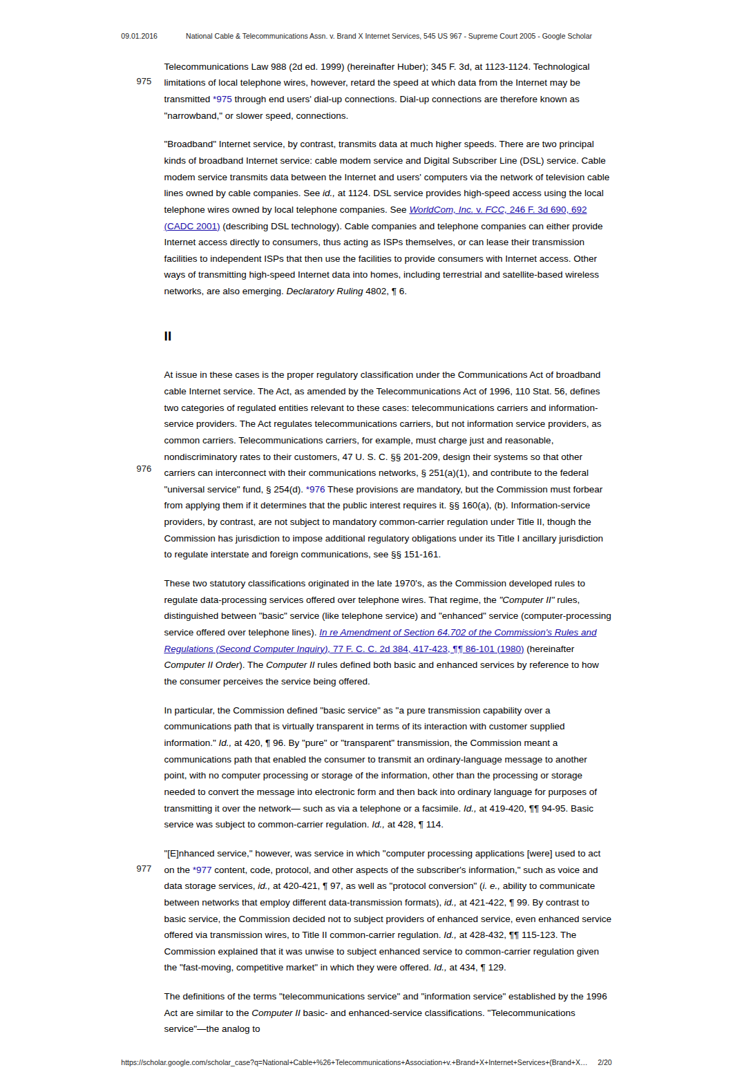09.01.2016 National Cable & Telecommunications Assn. v. Brand X Internet Services, 545 US 967 - Supreme Court 2005 - Google Scholar
975 Telecommunications Law 988 (2d ed. 1999) (hereinafter Huber); 345 F. 3d, at 1123-1124. Technological limitations of local telephone wires, however, retard the speed at which data from the Internet may be transmitted *975 through end users' dial-up connections. Dial-up connections are therefore known as "narrowband," or slower speed, connections.
"Broadband" Internet service, by contrast, transmits data at much higher speeds. There are two principal kinds of broadband Internet service: cable modem service and Digital Subscriber Line (DSL) service. Cable modem service transmits data between the Internet and users' computers via the network of television cable lines owned by cable companies. See id., at 1124. DSL service provides high-speed access using the local telephone wires owned by local telephone companies. See WorldCom, Inc. v. FCC, 246 F. 3d 690, 692 (CADC 2001) (describing DSL technology). Cable companies and telephone companies can either provide Internet access directly to consumers, thus acting as ISPs themselves, or can lease their transmission facilities to independent ISPs that then use the facilities to provide consumers with Internet access. Other ways of transmitting high-speed Internet data into homes, including terrestrial and satellite-based wireless networks, are also emerging. Declaratory Ruling 4802, ¶ 6.
II
At issue in these cases is the proper regulatory classification under the Communications Act of broadband cable Internet service. The Act, as amended by the Telecommunications Act of 1996, 110 Stat. 56, defines two categories of regulated entities relevant to these cases: telecommunications carriers and information-service providers. The Act regulates telecommunications carriers, but not information service providers, as common carriers. Telecommunications carriers, for example, must charge just and reasonable, nondiscriminatory rates to their customers, 47 U. S. C. §§ 201-209, design their systems so that other carriers can interconnect with their 976communications networks, § 251(a)(1), and contribute to the federal "universal service" fund, § 254(d). *976 These provisions are mandatory, but the Commission must forbear from applying them if it determines that the public interest requires it. §§ 160(a), (b). Information-service providers, by contrast, are not subject to mandatory common-carrier regulation under Title II, though the Commission has jurisdiction to impose additional regulatory obligations under its Title I ancillary jurisdiction to regulate interstate and foreign communications, see §§ 151-161.
These two statutory classifications originated in the late 1970's, as the Commission developed rules to regulate data-processing services offered over telephone wires. That regime, the "Computer II" rules, distinguished between "basic" service (like telephone service) and "enhanced" service (computer-processing service offered over telephone lines). In re Amendment of Section 64.702 of the Commission's Rules and Regulations (Second Computer Inquiry), 77 F. C. C. 2d 384, 417-423, ¶¶ 86-101 (1980) (hereinafter Computer II Order). The Computer II rules defined both basic and enhanced services by reference to how the consumer perceives the service being offered.
In particular, the Commission defined "basic service" as "a pure transmission capability over a communications path that is virtually transparent in terms of its interaction with customer supplied information." Id., at 420, ¶ 96. By "pure" or "transparent" transmission, the Commission meant a communications path that enabled the consumer to transmit an ordinary-language message to another point, with no computer processing or storage of the information, other than the processing or storage needed to convert the message into electronic form and then back into ordinary language for purposes of transmitting it over the network— such as via a telephone or a facsimile. Id., at 419-420, ¶¶ 94-95. Basic service was subject to common-carrier regulation. Id., at 428, ¶ 114.
977 "[E]nhanced service," however, was service in which "computer processing applications [were] used to act on the *977 content, code, protocol, and other aspects of the subscriber's information," such as voice and data storage services, id., at 420-421, ¶ 97, as well as "protocol conversion" (i. e., ability to communicate between networks that employ different data-transmission formats), id., at 421-422, ¶ 99. By contrast to basic service, the Commission decided not to subject providers of enhanced service, even enhanced service offered via transmission wires, to Title II common-carrier regulation. Id., at 428-432, ¶¶ 115-123. The Commission explained that it was unwise to subject enhanced service to common-carrier regulation given the "fast-moving, competitive market" in which they were offered. Id., at 434, ¶ 129.
The definitions of the terms "telecommunications service" and "information service" established by the 1996 Act are similar to the Computer II basic- and enhanced-service classifications. "Telecommunications service"—the analog to
https://scholar.google.com/scholar_case?q=National+Cable+%26+Telecommunications+Association+v.+Brand+X+Internet+Services+(Brand+X),+545… 2/20